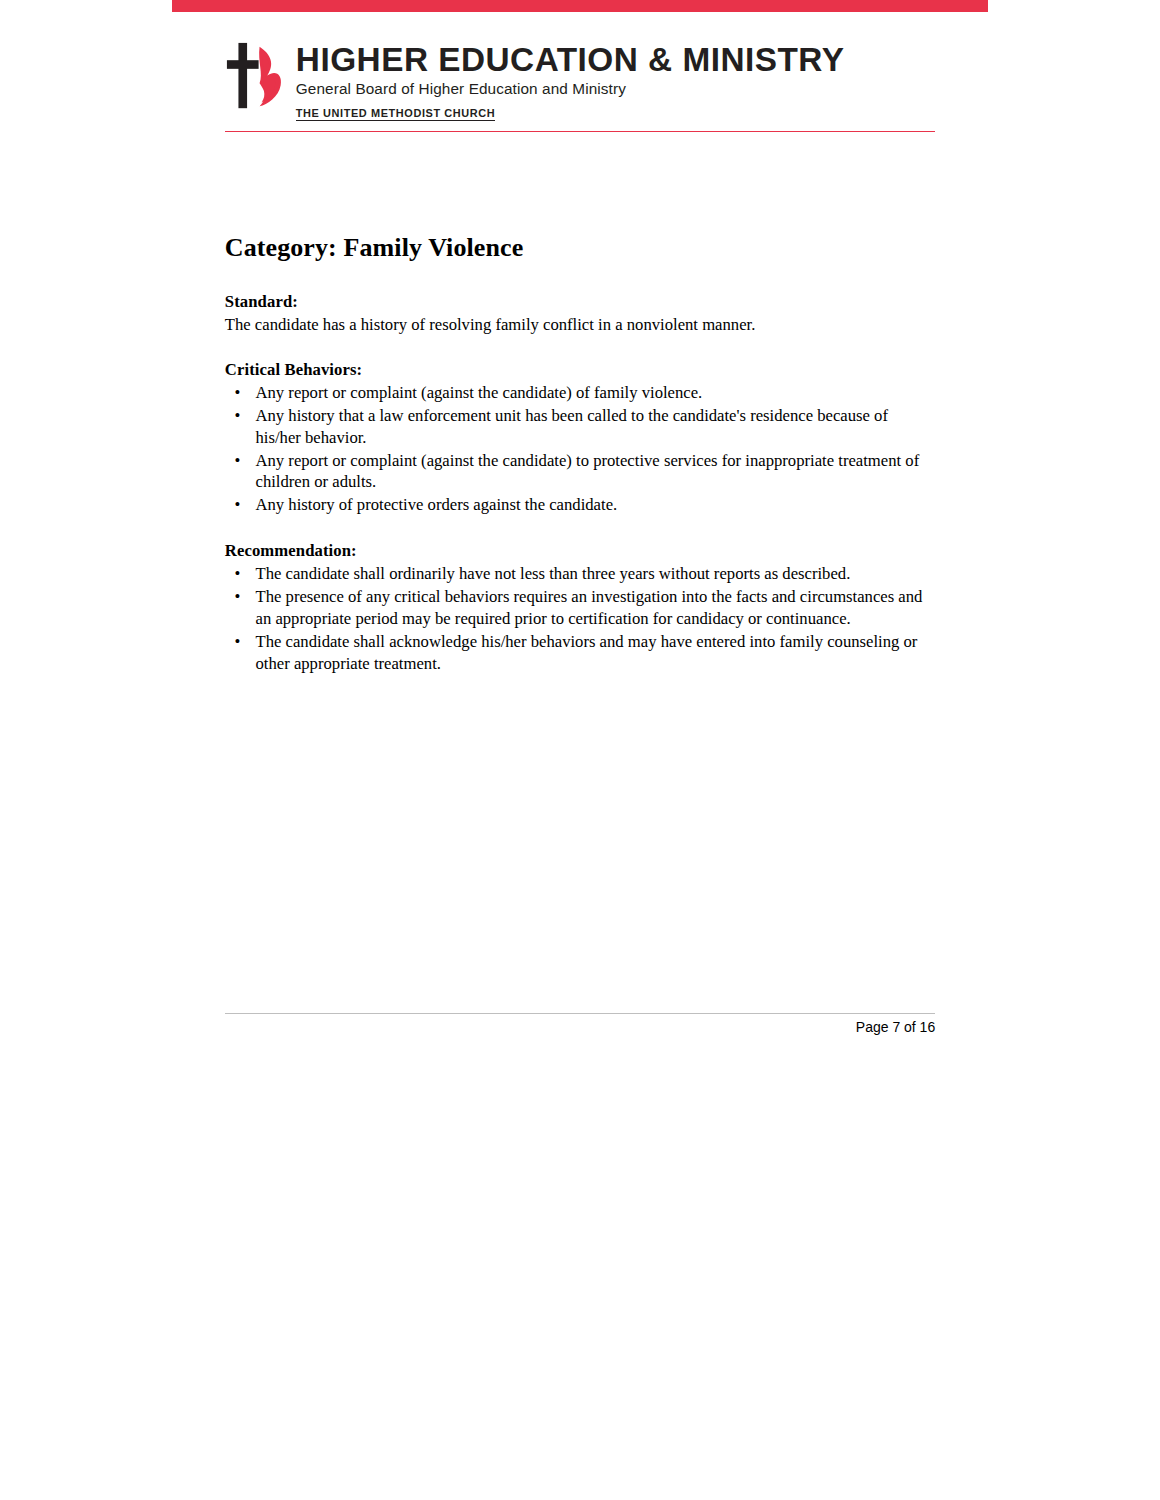HIGHER EDUCATION & MINISTRY
General Board of Higher Education and Ministry
THE UNITED METHODIST CHURCH
Category: Family Violence
Standard:
The candidate has a history of resolving family conflict in a nonviolent manner.
Critical Behaviors:
Any report or complaint (against the candidate) of family violence.
Any history that a law enforcement unit has been called to the candidate's residence because of his/her behavior.
Any report or complaint (against the candidate) to protective services for inappropriate treatment of children or adults.
Any history of protective orders against the candidate.
Recommendation:
The candidate shall ordinarily have not less than three years without reports as described.
The presence of any critical behaviors requires an investigation into the facts and circumstances and an appropriate period may be required prior to certification for candidacy or continuance.
The candidate shall acknowledge his/her behaviors and may have entered into family counseling or other appropriate treatment.
Page 7 of 16